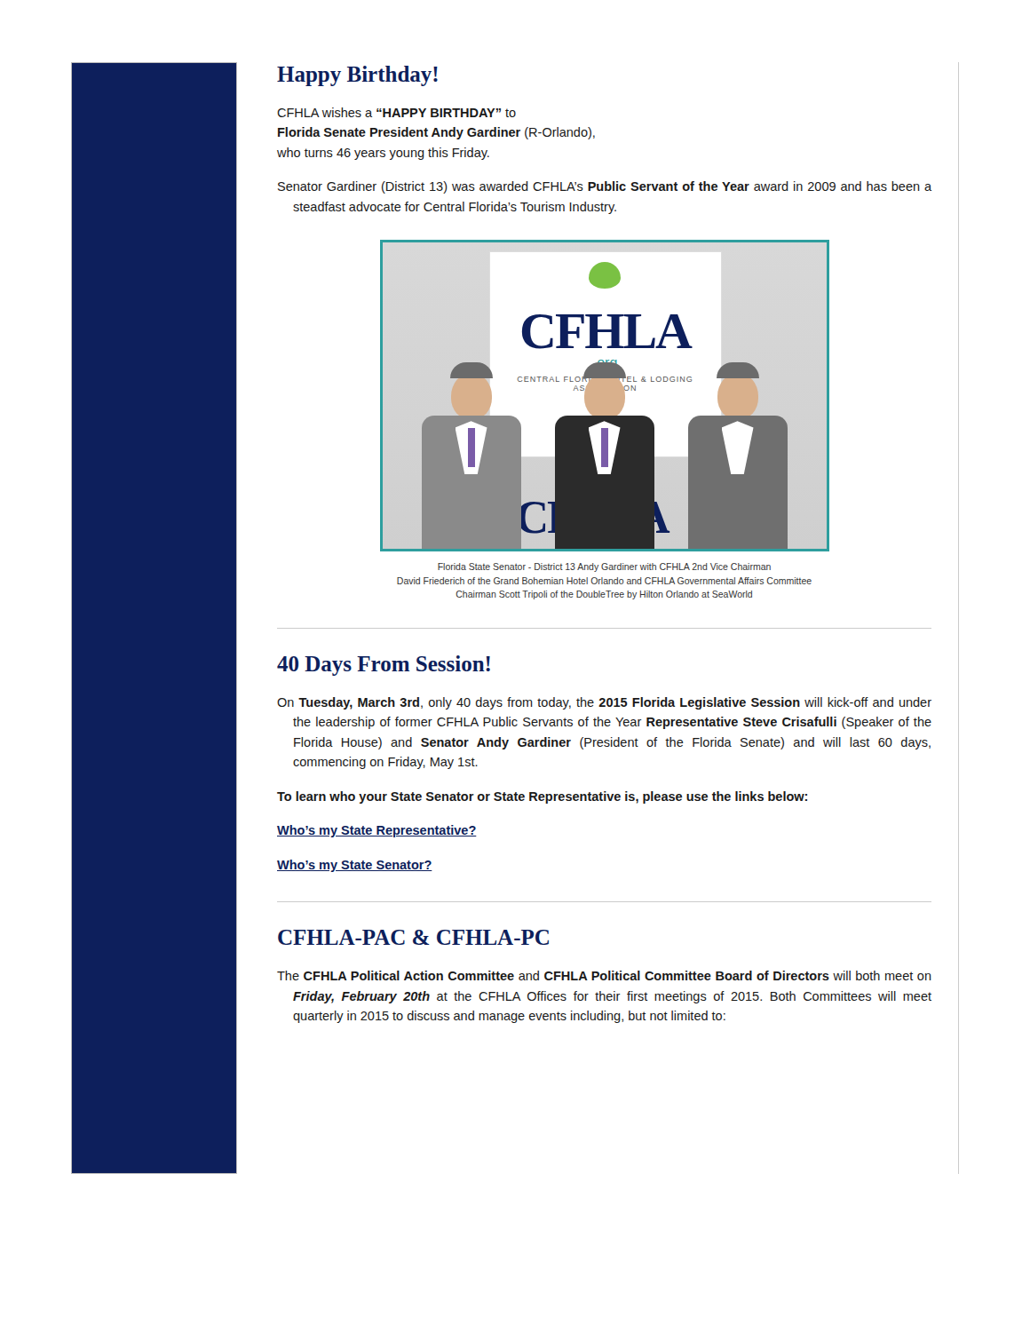Happy Birthday!
CFHLA wishes a “HAPPY BIRTHDAY” to
Florida Senate President Andy Gardiner (R-Orlando),
who turns 46 years young this Friday.
Senator Gardiner (District 13) was awarded CFHLA’s Public Servant of the Year award in 2009 and has been a steadfast advocate for Central Florida’s Tourism Industry.
CFHLA
.org
CENTRAL FLORIDA HOTEL & LODGING ASSOCIATION
CFHLA
Florida State Senator - District 13 Andy Gardiner with CFHLA 2nd Vice Chairman
David Friederich of the Grand Bohemian Hotel Orlando and CFHLA Governmental Affairs Committee
Chairman Scott Tripoli of the DoubleTree by Hilton Orlando at SeaWorld
40 Days From Session!
On Tuesday, March 3rd, only 40 days from today, the 2015 Florida Legislative Session will kick-off and under the leadership of former CFHLA Public Servants of the Year Representative Steve Crisafulli (Speaker of the Florida House) and Senator Andy Gardiner (President of the Florida Senate) and will last 60 days, commencing on Friday, May 1st.
To learn who your State Senator or State Representative is, please use the links below:
Who’s my State Representative?
Who’s my State Senator?
CFHLA-PAC & CFHLA-PC
The CFHLA Political Action Committee and CFHLA Political Committee Board of Directors will both meet on Friday, February 20th at the CFHLA Offices for their first meetings of 2015. Both Committees will meet quarterly in 2015 to discuss and manage events including, but not limited to: